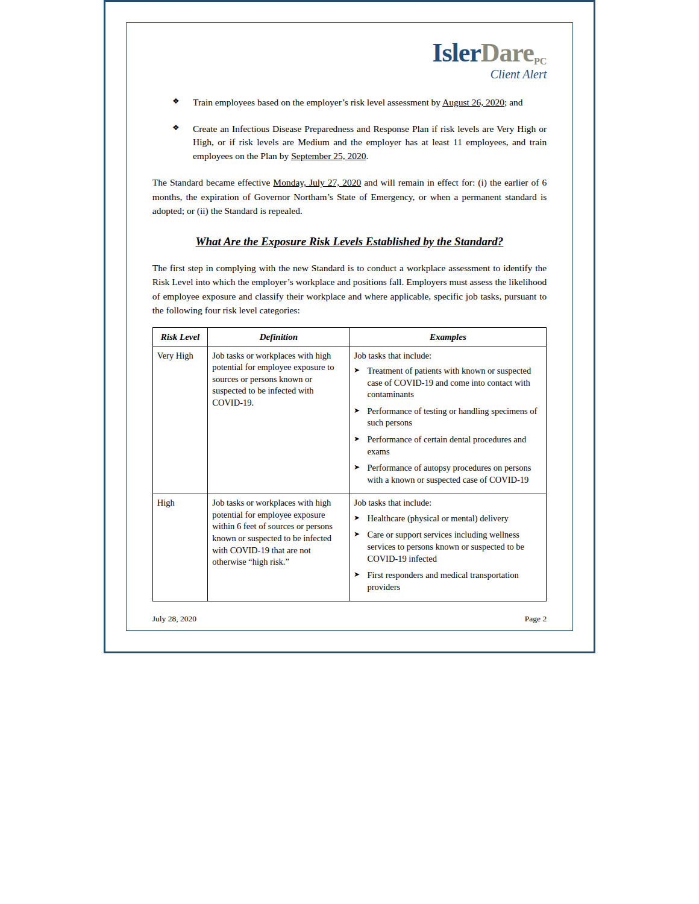Isler Dare PC
Client Alert
Train employees based on the employer’s risk level assessment by August 26, 2020; and
Create an Infectious Disease Preparedness and Response Plan if risk levels are Very High or High, or if risk levels are Medium and the employer has at least 11 employees, and train employees on the Plan by September 25, 2020.
The Standard became effective Monday, July 27, 2020 and will remain in effect for: (i) the earlier of 6 months, the expiration of Governor Northam’s State of Emergency, or when a permanent standard is adopted; or (ii) the Standard is repealed.
What Are the Exposure Risk Levels Established by the Standard?
The first step in complying with the new Standard is to conduct a workplace assessment to identify the Risk Level into which the employer’s workplace and positions fall. Employers must assess the likelihood of employee exposure and classify their workplace and where applicable, specific job tasks, pursuant to the following four risk level categories:
| Risk Level | Definition | Examples |
| --- | --- | --- |
| Very High | Job tasks or workplaces with high potential for employee exposure to sources or persons known or suspected to be infected with COVID-19. | Job tasks that include: Treatment of patients with known or suspected case of COVID-19 and come into contact with contaminants Performance of testing or handling specimens of such persons Performance of certain dental procedures and exams Performance of autopsy procedures on persons with a known or suspected case of COVID-19 |
| High | Job tasks or workplaces with high potential for employee exposure within 6 feet of sources or persons known or suspected to be infected with COVID-19 that are not otherwise “high risk.” | Job tasks that include: Healthcare (physical or mental) delivery Care or support services including wellness services to persons known or suspected to be COVID-19 infected First responders and medical transportation providers |
July 28, 2020 Page 2